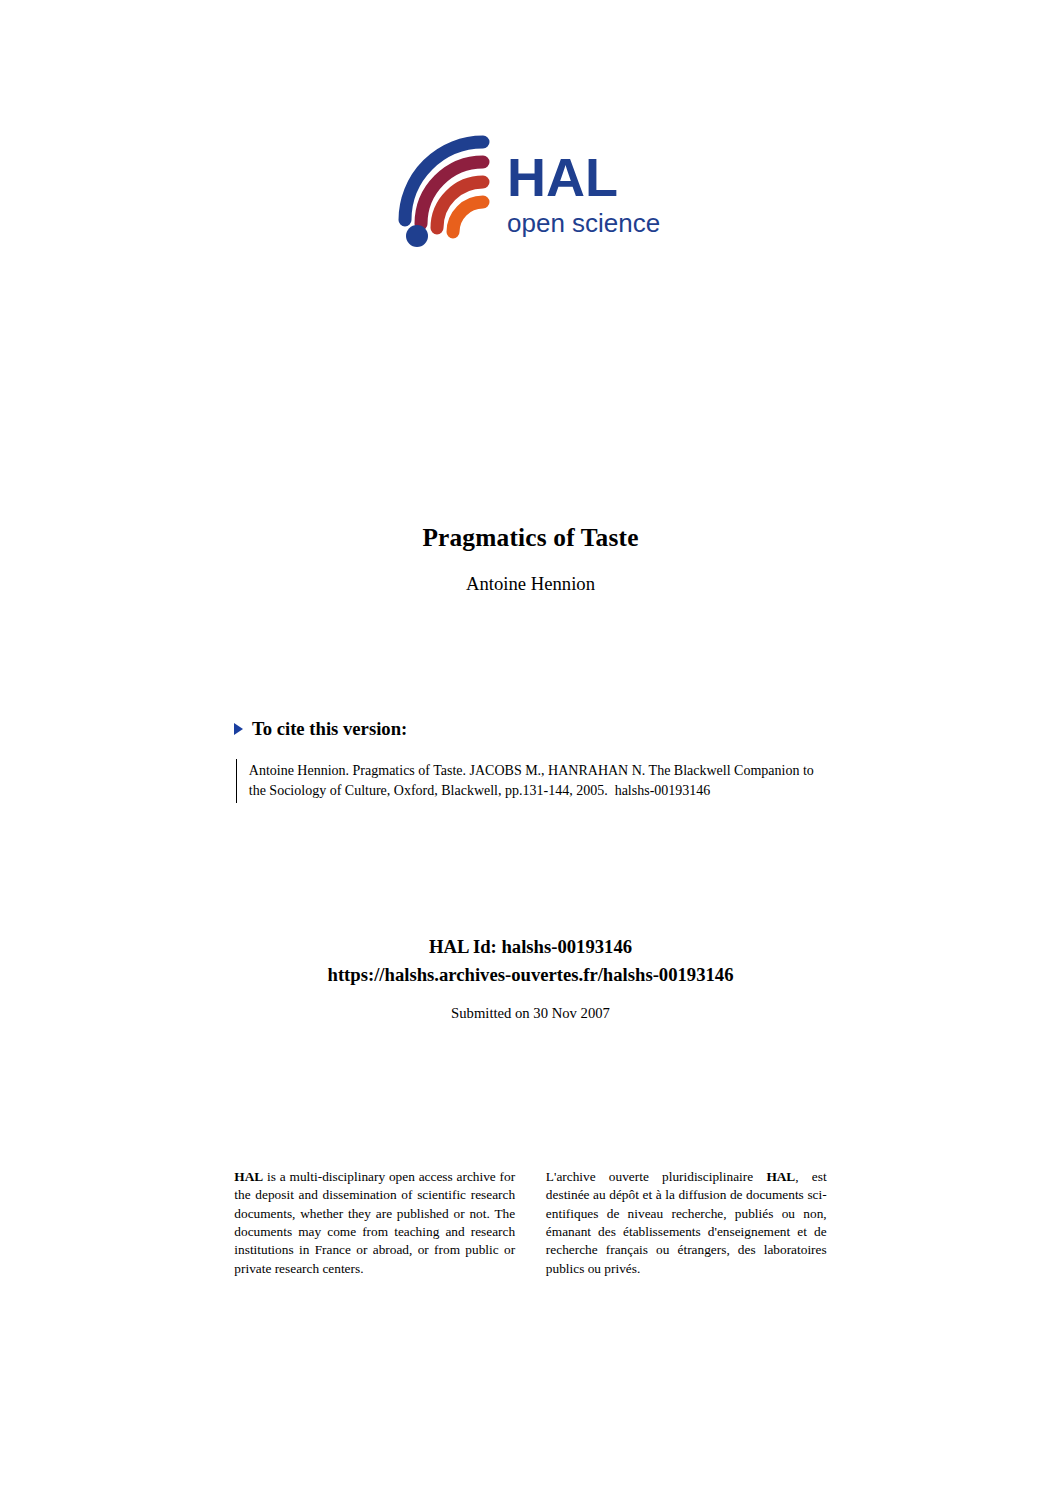HAL open science
Pragmatics of Taste
Antoine Hennion
To cite this version:
Antoine Hennion. Pragmatics of Taste. JACOBS M., HANRAHAN N. The Blackwell Companion to the Sociology of Culture, Oxford, Blackwell, pp.131-144, 2005. halshs-00193146
HAL Id: halshs-00193146
https://halshs.archives-ouvertes.fr/halshs-00193146
Submitted on 30 Nov 2007
HAL is a multi-disciplinary open access archive for the deposit and dissemination of scientific research documents, whether they are published or not. The documents may come from teaching and research institutions in France or abroad, or from public or private research centers.
L'archive ouverte pluridisciplinaire HAL, est destinée au dépôt et à la diffusion de documents scientifiques de niveau recherche, publiés ou non, émanant des établissements d'enseignement et de recherche français ou étrangers, des laboratoires publics ou privés.